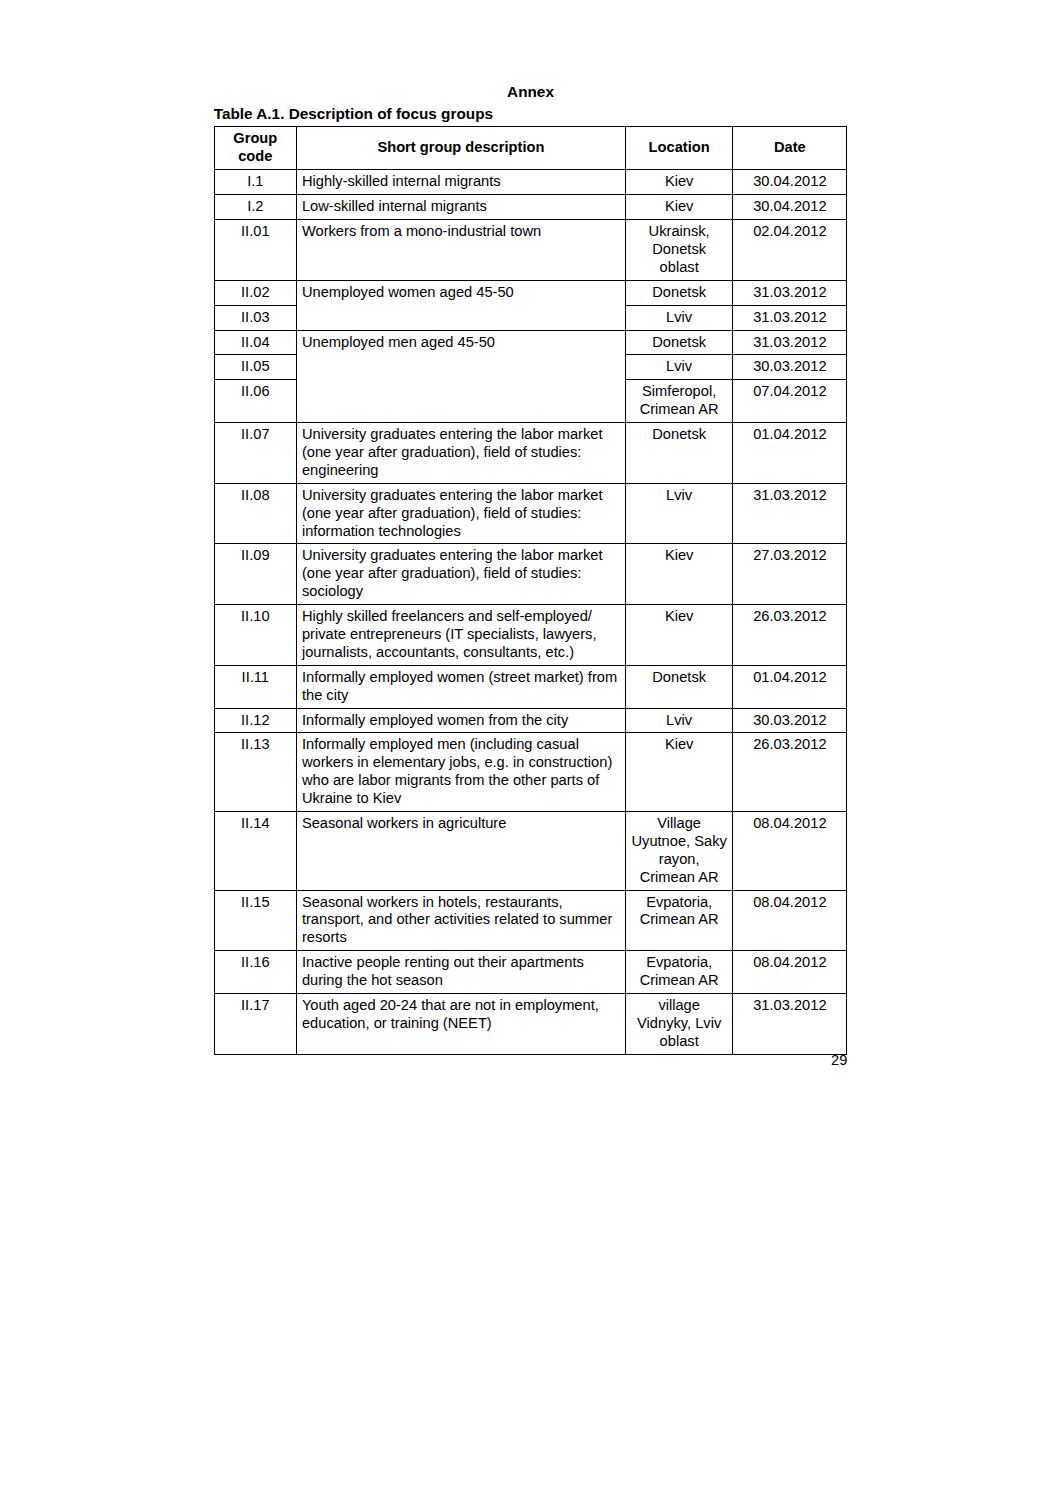Annex
Table A.1. Description of focus groups
| Group code | Short group description | Location | Date |
| --- | --- | --- | --- |
| I.1 | Highly-skilled internal migrants | Kiev | 30.04.2012 |
| I.2 | Low-skilled internal migrants | Kiev | 30.04.2012 |
| II.01 | Workers from a mono-industrial town | Ukrainsk, Donetsk oblast | 02.04.2012 |
| II.02 | Unemployed women aged 45-50 | Donetsk | 31.03.2012 |
| II.03 | | Lviv | 31.03.2012 |
| II.04 | Unemployed men aged 45-50 | Donetsk | 31.03.2012 |
| II.05 | | Lviv | 30.03.2012 |
| II.06 | | Simferopol, Crimean AR | 07.04.2012 |
| II.07 | University graduates entering the labor market (one year after graduation), field of studies: engineering | Donetsk | 01.04.2012 |
| II.08 | University graduates entering the labor market (one year after graduation), field of studies: information technologies | Lviv | 31.03.2012 |
| II.09 | University graduates entering the labor market (one year after graduation), field of studies: sociology | Kiev | 27.03.2012 |
| II.10 | Highly skilled freelancers and self-employed/ private entrepreneurs (IT specialists, lawyers, journalists, accountants, consultants, etc.) | Kiev | 26.03.2012 |
| II.11 | Informally employed women (street market) from the city | Donetsk | 01.04.2012 |
| II.12 | Informally employed women from the city | Lviv | 30.03.2012 |
| II.13 | Informally employed men (including casual workers in elementary jobs, e.g. in construction) who are labor migrants from the other parts of Ukraine to Kiev | Kiev | 26.03.2012 |
| II.14 | Seasonal workers in agriculture | Village Uyutnoe, Saky rayon, Crimean AR | 08.04.2012 |
| II.15 | Seasonal workers in hotels, restaurants, transport, and other activities related to summer resorts | Evpatoria, Crimean AR | 08.04.2012 |
| II.16 | Inactive people renting out their apartments during the hot season | Evpatoria, Crimean AR | 08.04.2012 |
| II.17 | Youth aged 20-24 that are not in employment, education, or training (NEET) | village Vidnyky, Lviv oblast | 31.03.2012 |
29